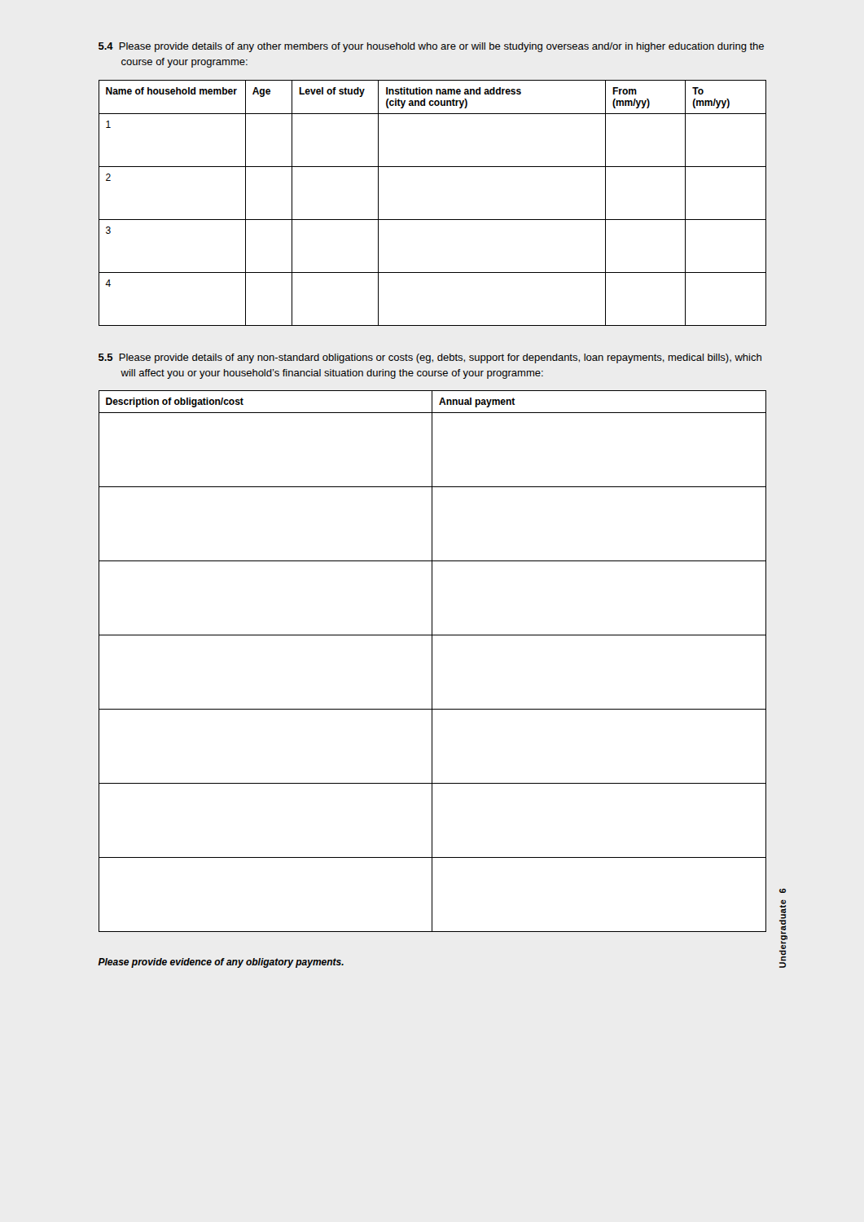5.4 Please provide details of any other members of your household who are or will be studying overseas and/or in higher education during the course of your programme:
| Name of household member | Age | Level of study | Institution name and address (city and country) | From (mm/yy) | To (mm/yy) |
| --- | --- | --- | --- | --- | --- |
| 1 | | | | | |
| 2 | | | | | |
| 3 | | | | | |
| 4 | | | | | |
5.5 Please provide details of any non-standard obligations or costs (eg, debts, support for dependants, loan repayments, medical bills), which will affect you or your household’s financial situation during the course of your programme:
| Description of obligation/cost | Annual payment |
| --- | --- |
Please provide evidence of any obligatory payments.
Undergraduate 6